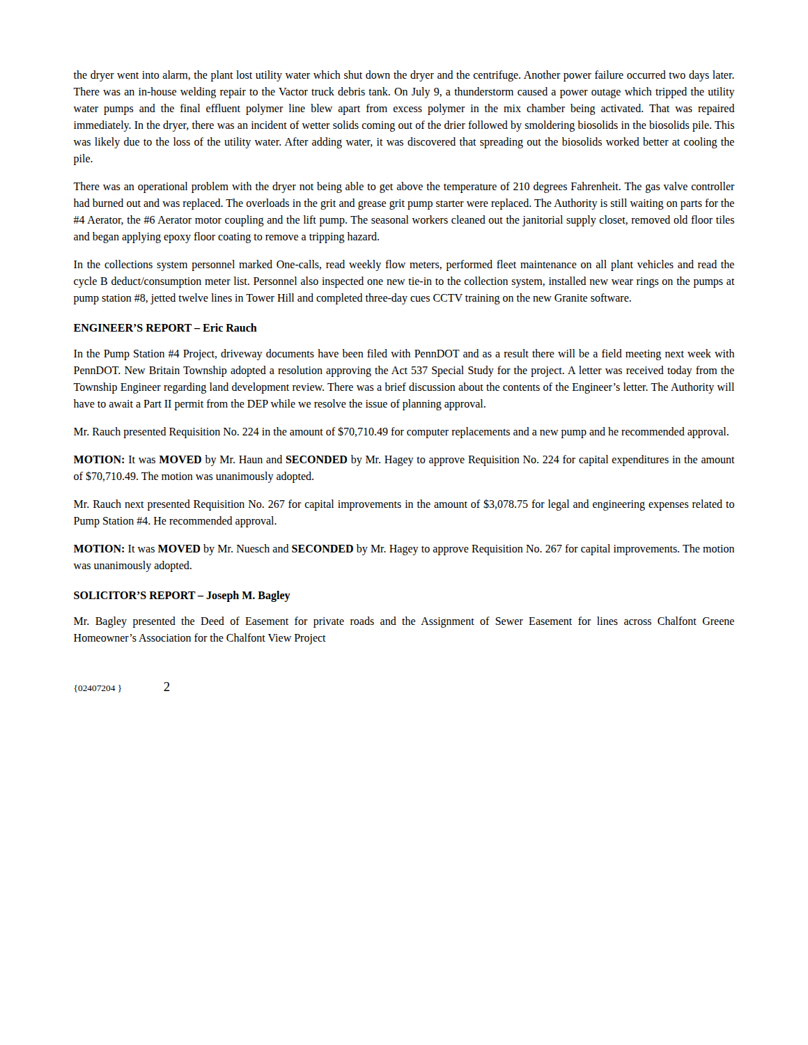the dryer went into alarm, the plant lost utility water which shut down the dryer and the centrifuge. Another power failure occurred two days later. There was an in-house welding repair to the Vactor truck debris tank. On July 9, a thunderstorm caused a power outage which tripped the utility water pumps and the final effluent polymer line blew apart from excess polymer in the mix chamber being activated. That was repaired immediately. In the dryer, there was an incident of wetter solids coming out of the drier followed by smoldering biosolids in the biosolids pile. This was likely due to the loss of the utility water. After adding water, it was discovered that spreading out the biosolids worked better at cooling the pile.
There was an operational problem with the dryer not being able to get above the temperature of 210 degrees Fahrenheit. The gas valve controller had burned out and was replaced. The overloads in the grit and grease grit pump starter were replaced. The Authority is still waiting on parts for the #4 Aerator, the #6 Aerator motor coupling and the lift pump. The seasonal workers cleaned out the janitorial supply closet, removed old floor tiles and began applying epoxy floor coating to remove a tripping hazard.
In the collections system personnel marked One-calls, read weekly flow meters, performed fleet maintenance on all plant vehicles and read the cycle B deduct/consumption meter list. Personnel also inspected one new tie-in to the collection system, installed new wear rings on the pumps at pump station #8, jetted twelve lines in Tower Hill and completed three-day cues CCTV training on the new Granite software.
ENGINEER’S REPORT – Eric Rauch
In the Pump Station #4 Project, driveway documents have been filed with PennDOT and as a result there will be a field meeting next week with PennDOT. New Britain Township adopted a resolution approving the Act 537 Special Study for the project. A letter was received today from the Township Engineer regarding land development review. There was a brief discussion about the contents of the Engineer’s letter. The Authority will have to await a Part II permit from the DEP while we resolve the issue of planning approval.
Mr. Rauch presented Requisition No. 224 in the amount of $70,710.49 for computer replacements and a new pump and he recommended approval.
MOTION: It was MOVED by Mr. Haun and SECONDED by Mr. Hagey to approve Requisition No. 224 for capital expenditures in the amount of $70,710.49. The motion was unanimously adopted.
Mr. Rauch next presented Requisition No. 267 for capital improvements in the amount of $3,078.75 for legal and engineering expenses related to Pump Station #4. He recommended approval.
MOTION: It was MOVED by Mr. Nuesch and SECONDED by Mr. Hagey to approve Requisition No. 267 for capital improvements. The motion was unanimously adopted.
SOLICITOR’S REPORT – Joseph M. Bagley
Mr. Bagley presented the Deed of Easement for private roads and the Assignment of Sewer Easement for lines across Chalfont Greene Homeowner’s Association for the Chalfont View Project
{02407204 } 2